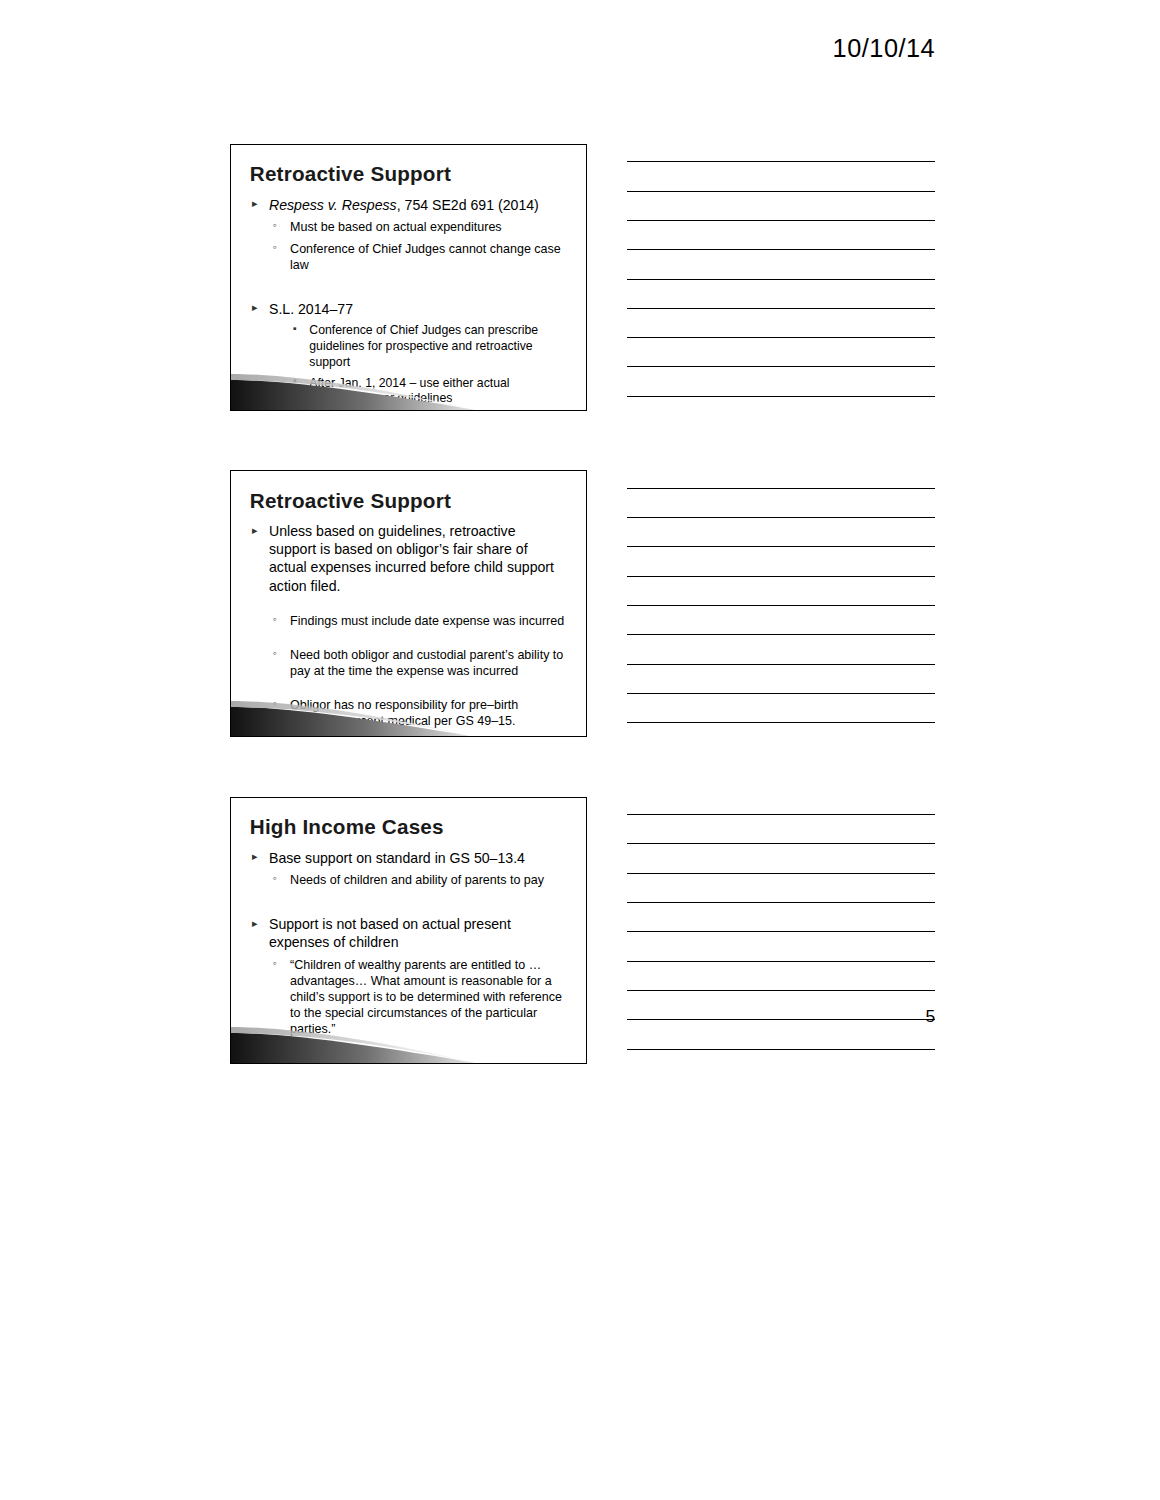10/10/14
Retroactive Support
Respess v. Respess, 754 SE2d 691 (2014)
Must be based on actual expenditures
Conference of Chief Judges cannot change case law
S.L. 2014–77
Conference of Chief Judges can prescribe guidelines for prospective and retroactive support
After Jan. 1, 2014 – use either actual expenditures or guidelines
Retroactive Support
Unless based on guidelines, retroactive support is based on obligor’s fair share of actual expenses incurred before child support action filed.
Findings must include date expense was incurred
Need both obligor and custodial parent’s ability to pay at the time the expense was incurred
Obligor has no responsibility for pre–birth expenses except medical per GS 49–15.
Loosvelt v. Brown
High Income Cases
Base support on standard in GS 50–13.4
Needs of children and ability of parents to pay
Support is not based on actual present expenses of children
“Children of wealthy parents are entitled to … advantages… What amount is reasonable for a child’s support is to be determined with reference to the special circumstances of the particular parties.”
5